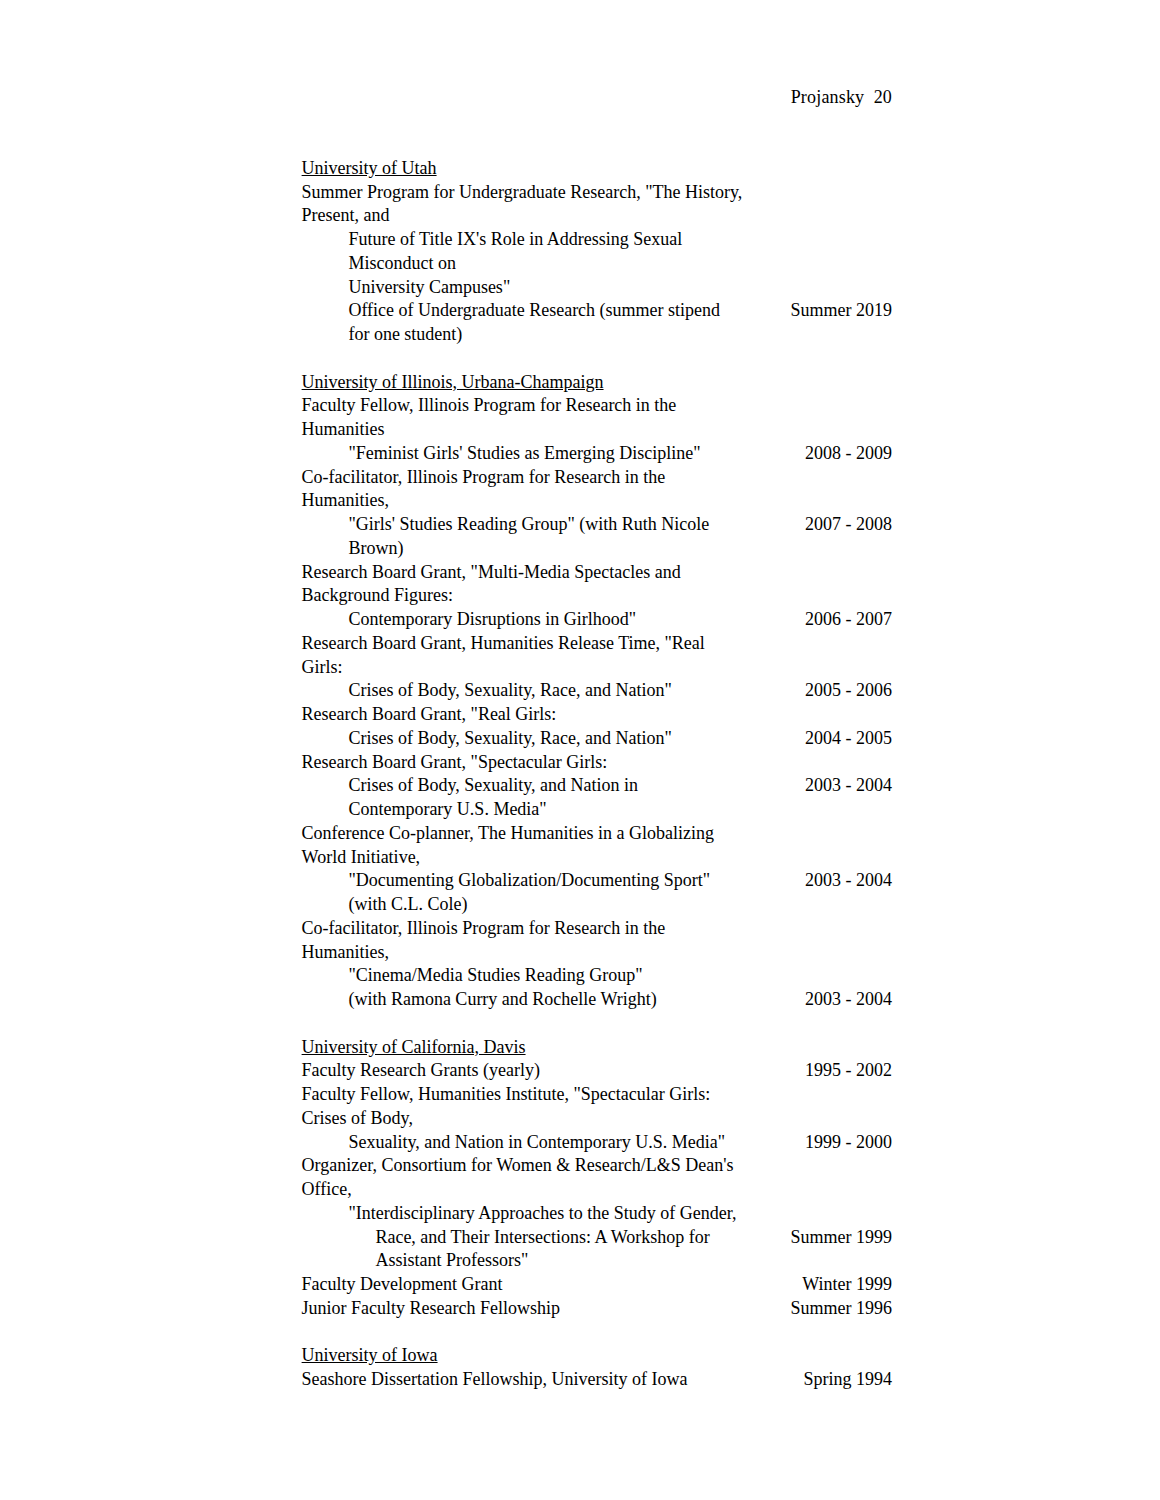Projansky 20
University of Utah
| Summer Program for Undergraduate Research, "The History, Present, and | |
| Future of Title IX's Role in Addressing Sexual Misconduct on | |
| University Campuses" | |
| Office of Undergraduate Research (summer stipend for one student) | Summer 2019 |
University of Illinois, Urbana-Champaign
| Faculty Fellow, Illinois Program for Research in the Humanities | |
| "Feminist Girls' Studies as Emerging Discipline" | 2008 - 2009 |
| Co-facilitator, Illinois Program for Research in the Humanities, | |
| "Girls' Studies Reading Group" (with Ruth Nicole Brown) | 2007 - 2008 |
| Research Board Grant, "Multi-Media Spectacles and Background Figures: | |
| Contemporary Disruptions in Girlhood" | 2006 - 2007 |
| Research Board Grant, Humanities Release Time, "Real Girls: | |
| Crises of Body, Sexuality, Race, and Nation" | 2005 - 2006 |
| Research Board Grant, "Real Girls: | |
| Crises of Body, Sexuality, Race, and Nation" | 2004 - 2005 |
| Research Board Grant, "Spectacular Girls: | |
| Crises of Body, Sexuality, and Nation in Contemporary U.S. Media" | 2003 - 2004 |
| Conference Co-planner, The Humanities in a Globalizing World Initiative, | |
| "Documenting Globalization/Documenting Sport" (with C.L. Cole) | 2003 - 2004 |
| Co-facilitator, Illinois Program for Research in the Humanities, | |
| "Cinema/Media Studies Reading Group" | |
| (with Ramona Curry and Rochelle Wright) | 2003 - 2004 |
University of California, Davis
| Faculty Research Grants (yearly) | 1995 - 2002 |
| Faculty Fellow, Humanities Institute, "Spectacular Girls: Crises of Body, | |
| Sexuality, and Nation in Contemporary U.S. Media" | 1999 - 2000 |
| Organizer, Consortium for Women & Research/L&S Dean's Office, | |
| "Interdisciplinary Approaches to the Study of Gender, | |
| Race, and Their Intersections: A Workshop for Assistant Professors" | Summer 1999 |
| Faculty Development Grant | Winter 1999 |
| Junior Faculty Research Fellowship | Summer 1996 |
University of Iowa
| Seashore Dissertation Fellowship, University of Iowa | Spring 1994 |